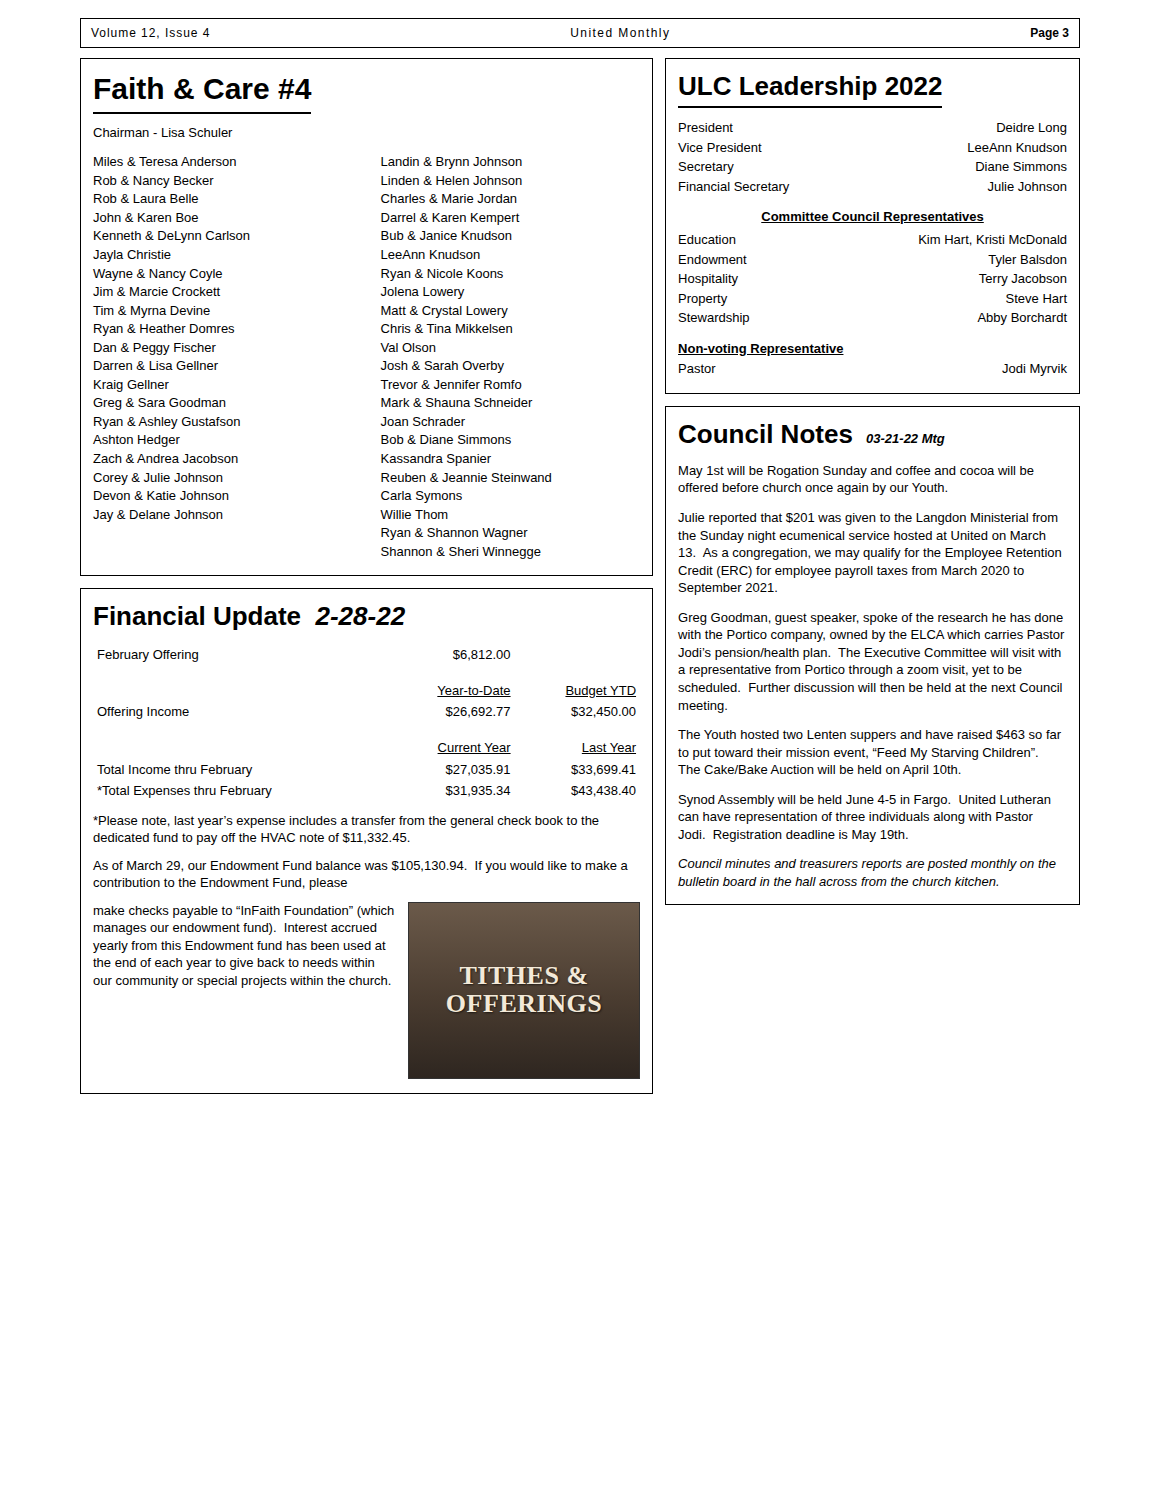Volume 12, Issue 4
United Monthly
Page 3
Faith & Care #4
Chairman - Lisa Schuler
Miles & Teresa Anderson
Rob & Nancy Becker
Rob & Laura Belle
John & Karen Boe
Kenneth & DeLynn Carlson
Jayla Christie
Wayne & Nancy Coyle
Jim & Marcie Crockett
Tim & Myrna Devine
Ryan & Heather Domres
Dan & Peggy Fischer
Darren & Lisa Gellner
Kraig Gellner
Greg & Sara Goodman
Ryan & Ashley Gustafson
Ashton Hedger
Zach & Andrea Jacobson
Corey & Julie Johnson
Devon & Katie Johnson
Jay & Delane Johnson
Landin & Brynn Johnson
Linden & Helen Johnson
Charles & Marie Jordan
Darrel & Karen Kempert
Bub & Janice Knudson
LeeAnn Knudson
Ryan & Nicole Koons
Jolena Lowery
Matt & Crystal Lowery
Chris & Tina Mikkelsen
Val Olson
Josh & Sarah Overby
Trevor & Jennifer Romfo
Mark & Shauna Schneider
Joan Schrader
Bob & Diane Simmons
Kassandra Spanier
Reuben & Jeannie Steinwand
Carla Symons
Willie Thom
Ryan & Shannon Wagner
Shannon & Sheri Winnegge
Financial Update 2-28-22
| February Offering | $6,812.00 | |
| | Year-to-Date | Budget YTD |
| Offering Income | $26,692.77 | $32,450.00 |
| | Current Year | Last Year |
| Total Income thru February | $27,035.91 | $33,699.41 |
| *Total Expenses thru February | $31,935.34 | $43,438.40 |
*Please note, last year’s expense includes a transfer from the general check book to the dedicated fund to pay off the HVAC note of $11,332.45.
As of March 29, our Endowment Fund balance was $105,130.94. If you would like to make a contribution to the Endowment Fund, please
make checks payable to “InFaith Foundation” (which manages our endowment fund). Interest accrued yearly from this Endowment fund has been used at the end of each year to give back to needs within our community or special projects within the church.
TITHES &
OFFERINGS
ULC Leadership 2022
| President | Deidre Long |
| Vice President | LeeAnn Knudson |
| Secretary | Diane Simmons |
| Financial Secretary | Julie Johnson |
Committee Council Representatives
| Education | Kim Hart, Kristi McDonald |
| Endowment | Tyler Balsdon |
| Hospitality | Terry Jacobson |
| Property | Steve Hart |
| Stewardship | Abby Borchardt |
Non-voting Representative
| Pastor | Jodi Myrvik |
Council Notes 03-21-22 Mtg
May 1st will be Rogation Sunday and coffee and cocoa will be offered before church once again by our Youth.
Julie reported that $201 was given to the Langdon Ministerial from the Sunday night ecumenical service hosted at United on March 13. As a congregation, we may qualify for the Employee Retention Credit (ERC) for employee payroll taxes from March 2020 to September 2021.
Greg Goodman, guest speaker, spoke of the research he has done with the Portico company, owned by the ELCA which carries Pastor Jodi’s pension/health plan. The Executive Committee will visit with a representative from Portico through a zoom visit, yet to be scheduled. Further discussion will then be held at the next Council meeting.
The Youth hosted two Lenten suppers and have raised $463 so far to put toward their mission event, “Feed My Starving Children”. The Cake/Bake Auction will be held on April 10th.
Synod Assembly will be held June 4-5 in Fargo. United Lutheran can have representation of three individuals along with Pastor Jodi. Registration deadline is May 19th.
Council minutes and treasurers reports are posted monthly on the bulletin board in the hall across from the church kitchen.